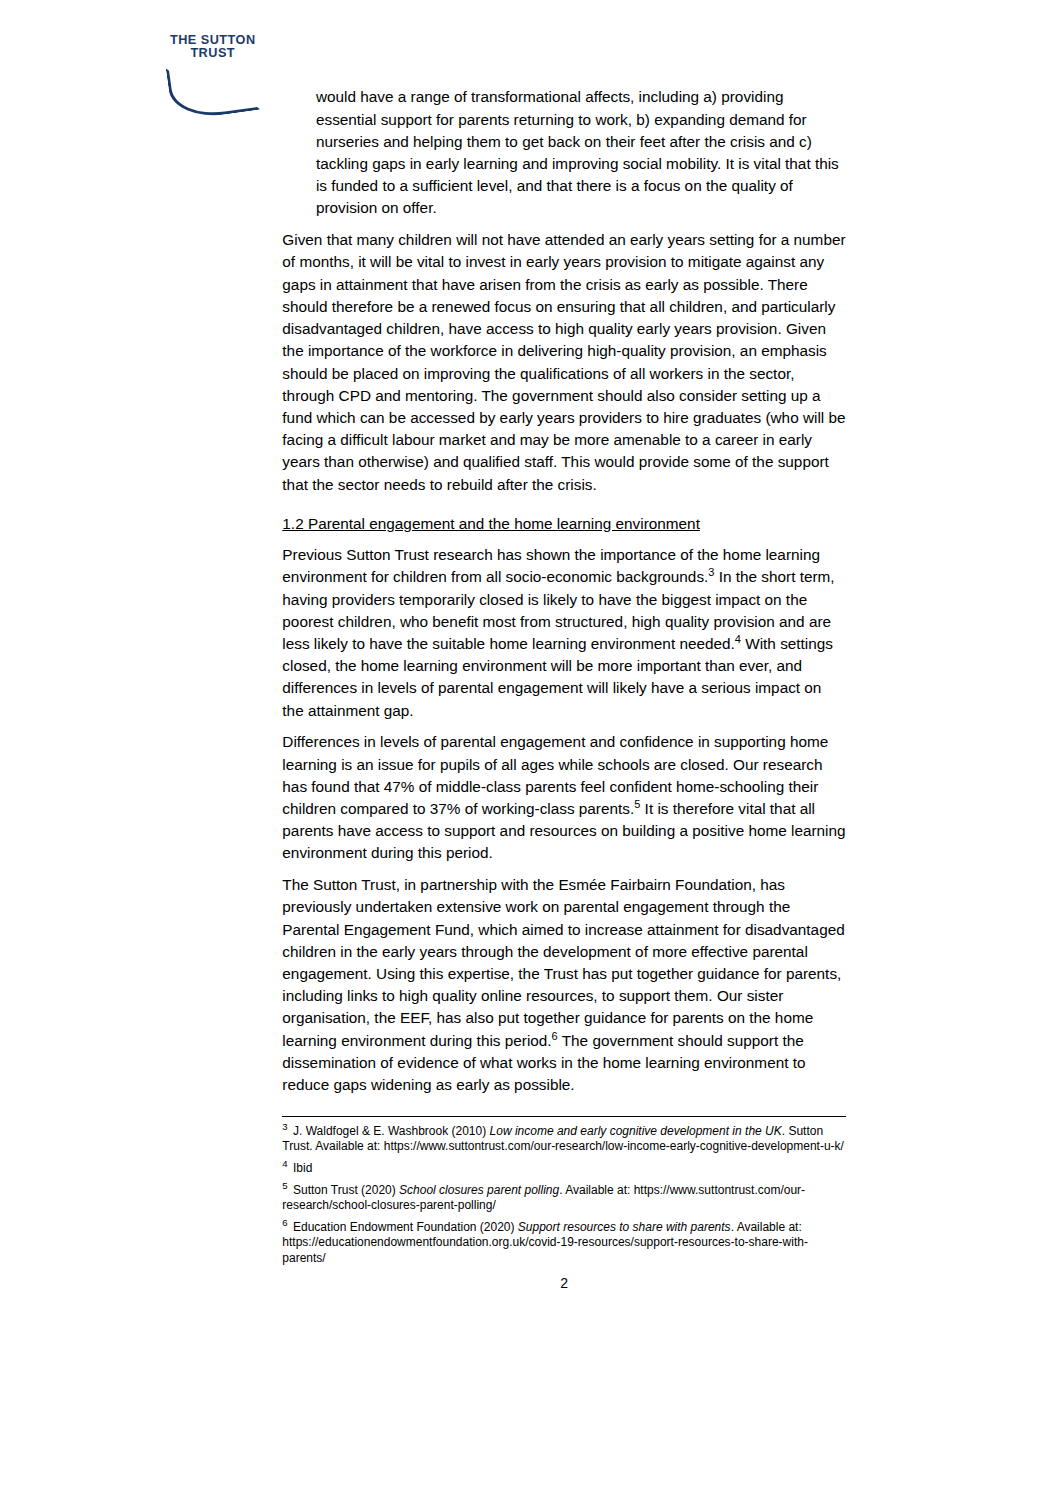THE SUTTON
TRUST
would have a range of transformational affects, including a) providing essential support for parents returning to work, b) expanding demand for nurseries and helping them to get back on their feet after the crisis and c) tackling gaps in early learning and improving social mobility. It is vital that this is funded to a sufficient level, and that there is a focus on the quality of provision on offer.
Given that many children will not have attended an early years setting for a number of months, it will be vital to invest in early years provision to mitigate against any gaps in attainment that have arisen from the crisis as early as possible. There should therefore be a renewed focus on ensuring that all children, and particularly disadvantaged children, have access to high quality early years provision. Given the importance of the workforce in delivering high-quality provision, an emphasis should be placed on improving the qualifications of all workers in the sector, through CPD and mentoring. The government should also consider setting up a fund which can be accessed by early years providers to hire graduates (who will be facing a difficult labour market and may be more amenable to a career in early years than otherwise) and qualified staff. This would provide some of the support that the sector needs to rebuild after the crisis.
1.2 Parental engagement and the home learning environment
Previous Sutton Trust research has shown the importance of the home learning environment for children from all socio-economic backgrounds.3 In the short term, having providers temporarily closed is likely to have the biggest impact on the poorest children, who benefit most from structured, high quality provision and are less likely to have the suitable home learning environment needed.4 With settings closed, the home learning environment will be more important than ever, and differences in levels of parental engagement will likely have a serious impact on the attainment gap.
Differences in levels of parental engagement and confidence in supporting home learning is an issue for pupils of all ages while schools are closed. Our research has found that 47% of middle-class parents feel confident home-schooling their children compared to 37% of working-class parents.5 It is therefore vital that all parents have access to support and resources on building a positive home learning environment during this period.
The Sutton Trust, in partnership with the Esmée Fairbairn Foundation, has previously undertaken extensive work on parental engagement through the Parental Engagement Fund, which aimed to increase attainment for disadvantaged children in the early years through the development of more effective parental engagement. Using this expertise, the Trust has put together guidance for parents, including links to high quality online resources, to support them. Our sister organisation, the EEF, has also put together guidance for parents on the home learning environment during this period.6 The government should support the dissemination of evidence of what works in the home learning environment to reduce gaps widening as early as possible.
3 J. Waldfogel & E. Washbrook (2010) Low income and early cognitive development in the UK. Sutton Trust. Available at: https://www.suttontrust.com/our-research/low-income-early-cognitive-development-u-k/
4 Ibid
5 Sutton Trust (2020) School closures parent polling. Available at: https://www.suttontrust.com/our-research/school-closures-parent-polling/
6 Education Endowment Foundation (2020) Support resources to share with parents. Available at: https://educationendowmentfoundation.org.uk/covid-19-resources/support-resources-to-share-with-parents/
2